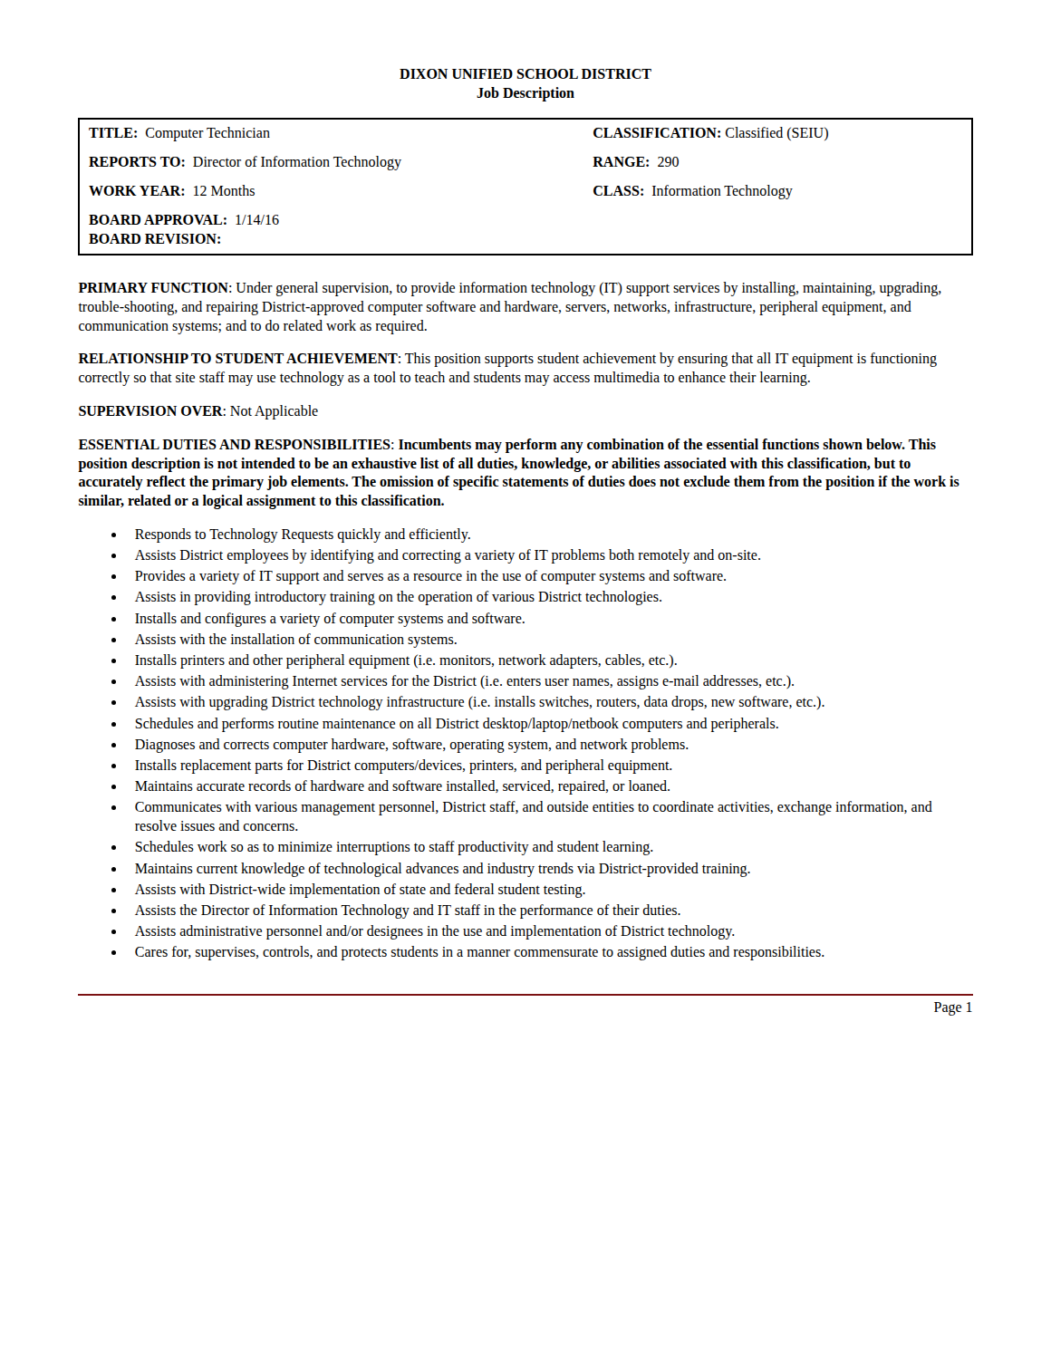DIXON UNIFIED SCHOOL DISTRICT Job Description
| TITLE: Computer Technician | CLASSIFICATION: Classified (SEIU) |
| REPORTS TO: Director of Information Technology | RANGE: 290 |
| WORK YEAR: 12 Months | CLASS: Information Technology |
| BOARD APPROVAL: 1/14/16 BOARD REVISION: |
PRIMARY FUNCTION: Under general supervision, to provide information technology (IT) support services by installing, maintaining, upgrading, trouble-shooting, and repairing District-approved computer software and hardware, servers, networks, infrastructure, peripheral equipment, and communication systems; and to do related work as required.
RELATIONSHIP TO STUDENT ACHIEVEMENT: This position supports student achievement by ensuring that all IT equipment is functioning correctly so that site staff may use technology as a tool to teach and students may access multimedia to enhance their learning.
SUPERVISION OVER: Not Applicable
ESSENTIAL DUTIES AND RESPONSIBILITIES: Incumbents may perform any combination of the essential functions shown below. This position description is not intended to be an exhaustive list of all duties, knowledge, or abilities associated with this classification, but to accurately reflect the primary job elements. The omission of specific statements of duties does not exclude them from the position if the work is similar, related or a logical assignment to this classification.
Responds to Technology Requests quickly and efficiently.
Assists District employees by identifying and correcting a variety of IT problems both remotely and on-site.
Provides a variety of IT support and serves as a resource in the use of computer systems and software.
Assists in providing introductory training on the operation of various District technologies.
Installs and configures a variety of computer systems and software.
Assists with the installation of communication systems.
Installs printers and other peripheral equipment (i.e. monitors, network adapters, cables, etc.).
Assists with administering Internet services for the District (i.e. enters user names, assigns e-mail addresses, etc.).
Assists with upgrading District technology infrastructure (i.e. installs switches, routers, data drops, new software, etc.).
Schedules and performs routine maintenance on all District desktop/laptop/netbook computers and peripherals.
Diagnoses and corrects computer hardware, software, operating system, and network problems.
Installs replacement parts for District computers/devices, printers, and peripheral equipment.
Maintains accurate records of hardware and software installed, serviced, repaired, or loaned.
Communicates with various management personnel, District staff, and outside entities to coordinate activities, exchange information, and resolve issues and concerns.
Schedules work so as to minimize interruptions to staff productivity and student learning.
Maintains current knowledge of technological advances and industry trends via District-provided training.
Assists with District-wide implementation of state and federal student testing.
Assists the Director of Information Technology and IT staff in the performance of their duties.
Assists administrative personnel and/or designees in the use and implementation of District technology.
Cares for, supervises, controls, and protects students in a manner commensurate to assigned duties and responsibilities.
Page 1